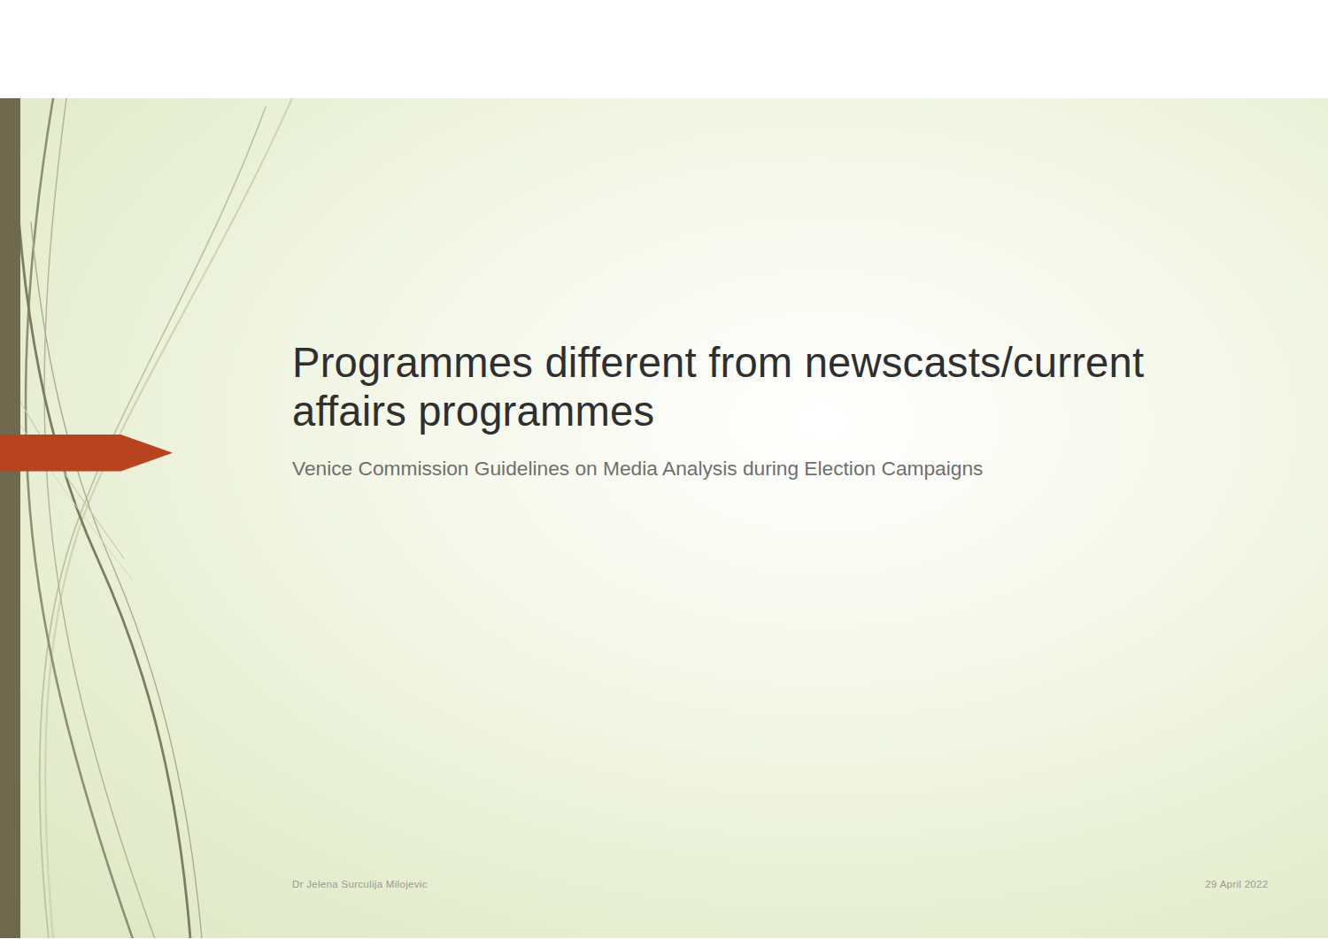Programmes different from newscasts/current affairs programmes
Venice Commission Guidelines on Media Analysis during Election Campaigns
Dr Jelena Surculija Milojevic 29 April 2022